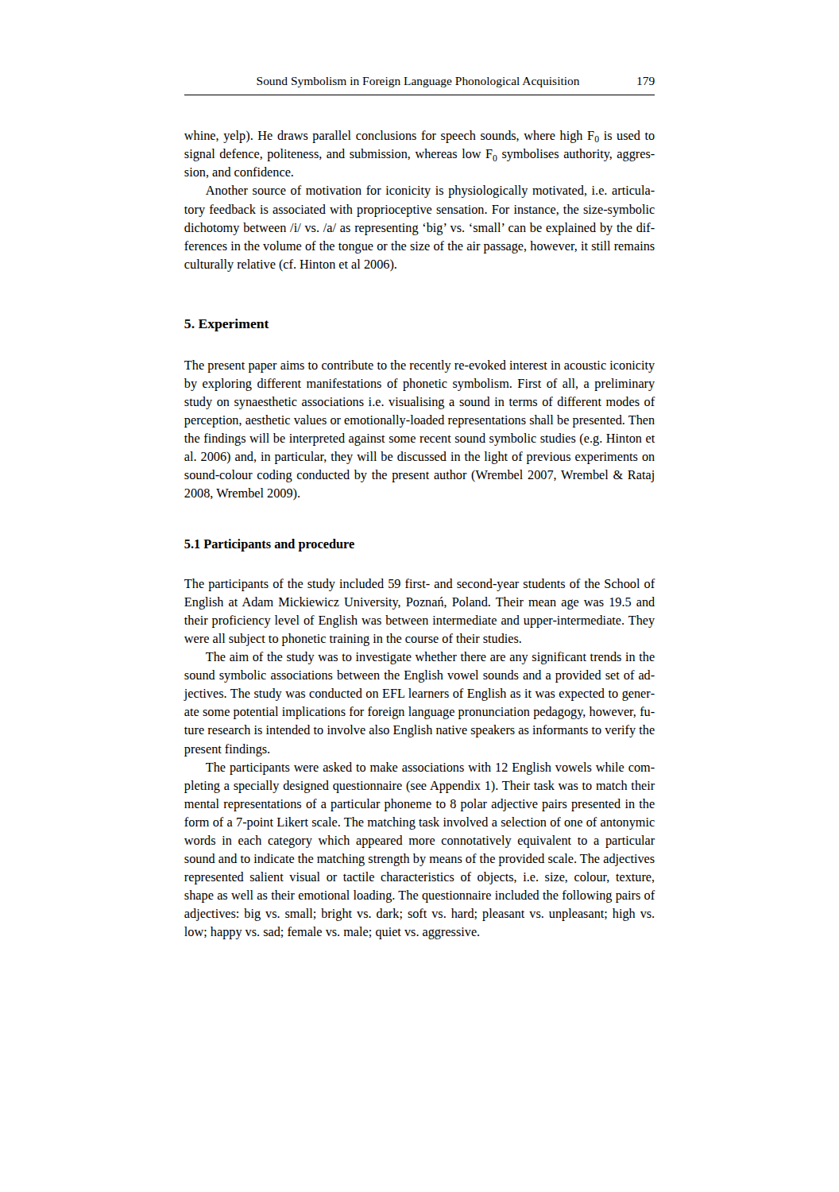Sound Symbolism in Foreign Language Phonological Acquisition 179
whine, yelp). He draws parallel conclusions for speech sounds, where high F0 is used to signal defence, politeness, and submission, whereas low F0 symbolises authority, aggression, and confidence.
Another source of motivation for iconicity is physiologically motivated, i.e. articulatory feedback is associated with proprioceptive sensation. For instance, the size-symbolic dichotomy between /i/ vs. /a/ as representing ‘big’ vs. ‘small’ can be explained by the differences in the volume of the tongue or the size of the air passage, however, it still remains culturally relative (cf. Hinton et al 2006).
5. Experiment
The present paper aims to contribute to the recently re-evoked interest in acoustic iconicity by exploring different manifestations of phonetic symbolism. First of all, a preliminary study on synaesthetic associations i.e. visualising a sound in terms of different modes of perception, aesthetic values or emotionally-loaded representations shall be presented. Then the findings will be interpreted against some recent sound symbolic studies (e.g. Hinton et al. 2006) and, in particular, they will be discussed in the light of previous experiments on sound-colour coding conducted by the present author (Wrembel 2007, Wrembel & Rataj 2008, Wrembel 2009).
5.1 Participants and procedure
The participants of the study included 59 first- and second-year students of the School of English at Adam Mickiewicz University, Poznań, Poland. Their mean age was 19.5 and their proficiency level of English was between intermediate and upper-intermediate. They were all subject to phonetic training in the course of their studies.
The aim of the study was to investigate whether there are any significant trends in the sound symbolic associations between the English vowel sounds and a provided set of adjectives. The study was conducted on EFL learners of English as it was expected to generate some potential implications for foreign language pronunciation pedagogy, however, future research is intended to involve also English native speakers as informants to verify the present findings.
The participants were asked to make associations with 12 English vowels while completing a specially designed questionnaire (see Appendix 1). Their task was to match their mental representations of a particular phoneme to 8 polar adjective pairs presented in the form of a 7-point Likert scale. The matching task involved a selection of one of antonymic words in each category which appeared more connotatively equivalent to a particular sound and to indicate the matching strength by means of the provided scale. The adjectives represented salient visual or tactile characteristics of objects, i.e. size, colour, texture, shape as well as their emotional loading. The questionnaire included the following pairs of adjectives: big vs. small; bright vs. dark; soft vs. hard; pleasant vs. unpleasant; high vs. low; happy vs. sad; female vs. male; quiet vs. aggressive.